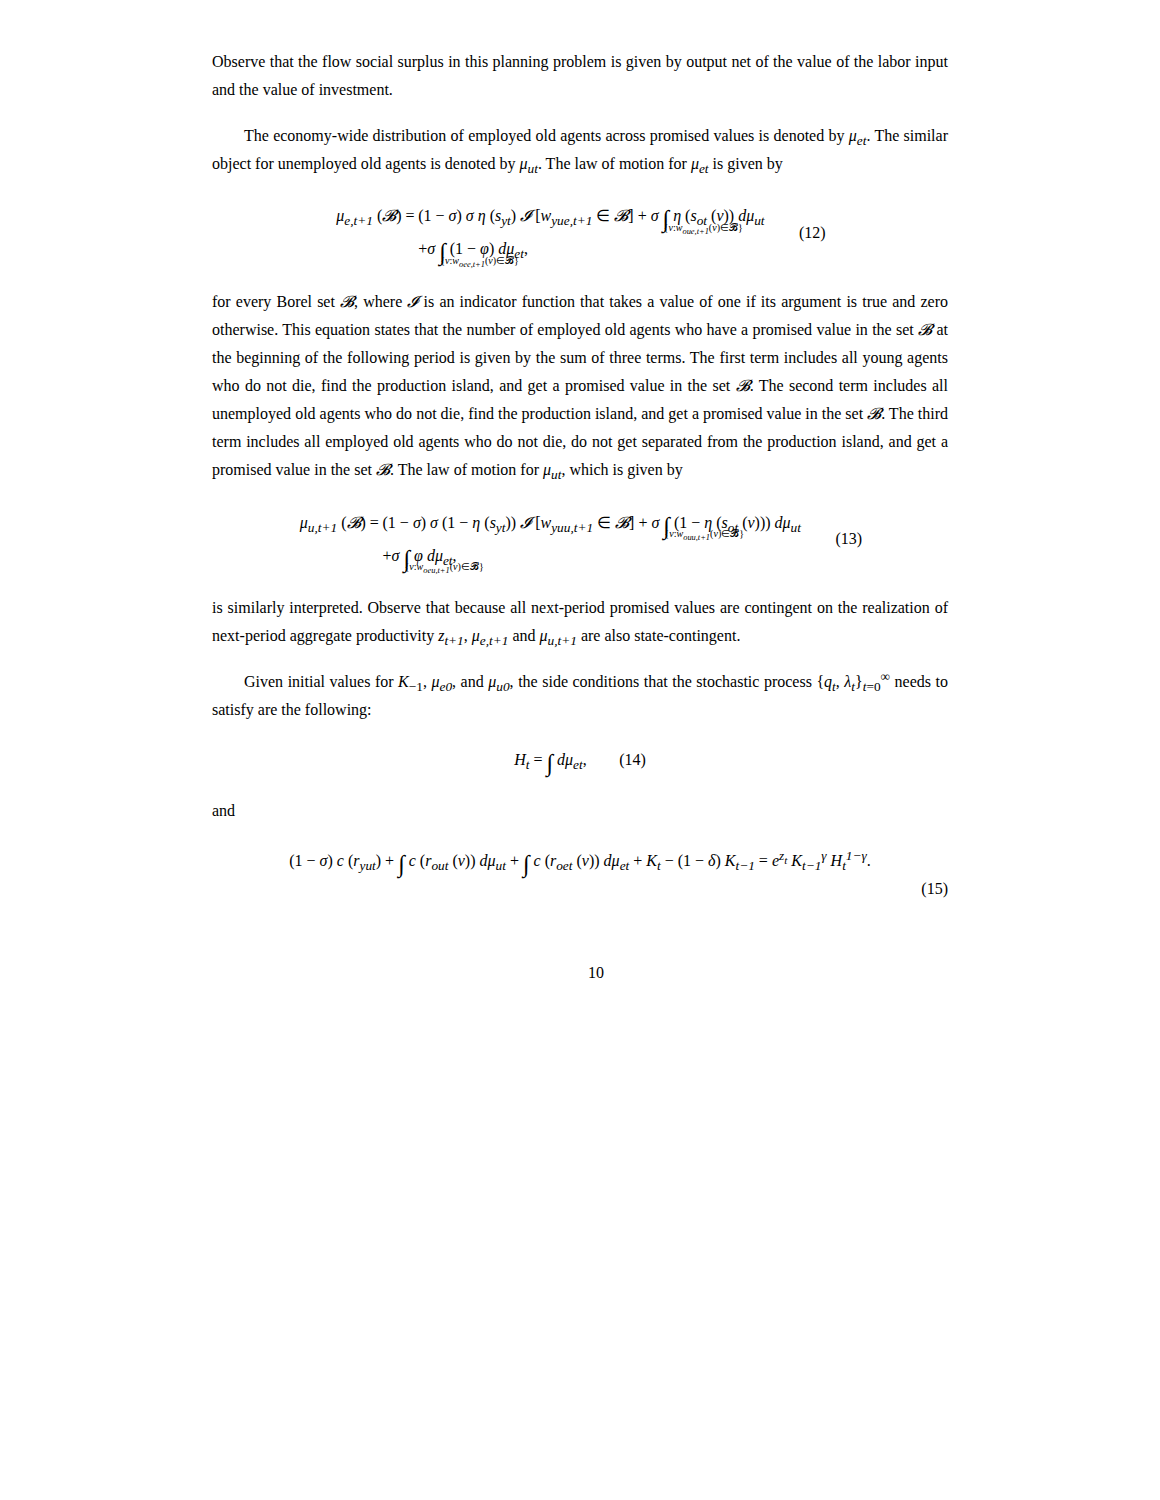Observe that the flow social surplus in this planning problem is given by output net of the value of the labor input and the value of investment.
The economy-wide distribution of employed old agents across promised values is denoted by μet. The similar object for unemployed old agents is denoted by μut. The law of motion for μet is given by
| μ e,t+1 ( 𝓑 ) | = | (1 − σ ) σ η ( s yt ) 𝓘 [ w yue,t+1 ∈ 𝓑 ] + σ ∫ { v : w oue,t+1 ( v )∈𝓑} η ( s ot ( v )) dμ ut |
| | | + σ ∫ { v : w oee,t+1 ( v )∈𝓑} (1 − φ ) dμ et , |
(12)
for every Borel set 𝓑, where 𝓘 is an indicator function that takes a value of one if its argument is true and zero otherwise. This equation states that the number of employed old agents who have a promised value in the set 𝓑 at the beginning of the following period is given by the sum of three terms. The first term includes all young agents who do not die, find the production island, and get a promised value in the set 𝓑. The second term includes all unemployed old agents who do not die, find the production island, and get a promised value in the set 𝓑. The third term includes all employed old agents who do not die, do not get separated from the production island, and get a promised value in the set 𝓑. The law of motion for μut, which is given by
| μ u,t+1 ( 𝓑 ) | = | (1 − σ ) σ (1 − η ( s yt )) 𝓘 [ w yuu,t+1 ∈ 𝓑 ] + σ ∫ { v : w ouu,t+1 ( v )∈𝓑} (1 − η ( s ot ( v ))) dμ ut |
| | | + σ ∫ { v : w oeu,t+1 ( v )∈𝓑} φ dμ et , |
(13)
is similarly interpreted. Observe that because all next-period promised values are contingent on the realization of next-period aggregate productivity zt+1, μe,t+1 and μu,t+1 are also state-contingent.
Given initial values for K−1, μe0, and μu0, the side conditions that the stochastic process {qt, λt}t=0∞ needs to satisfy are the following:
Ht = ∫ dμet,
(14)
and
(1 − σ) c (ryut) + ∫ c (rout (v)) dμut + ∫ c (roet (v)) dμet + Kt − (1 − δ) Kt−1 = ezt Kt−1γ Ht1−γ.
(15)
10